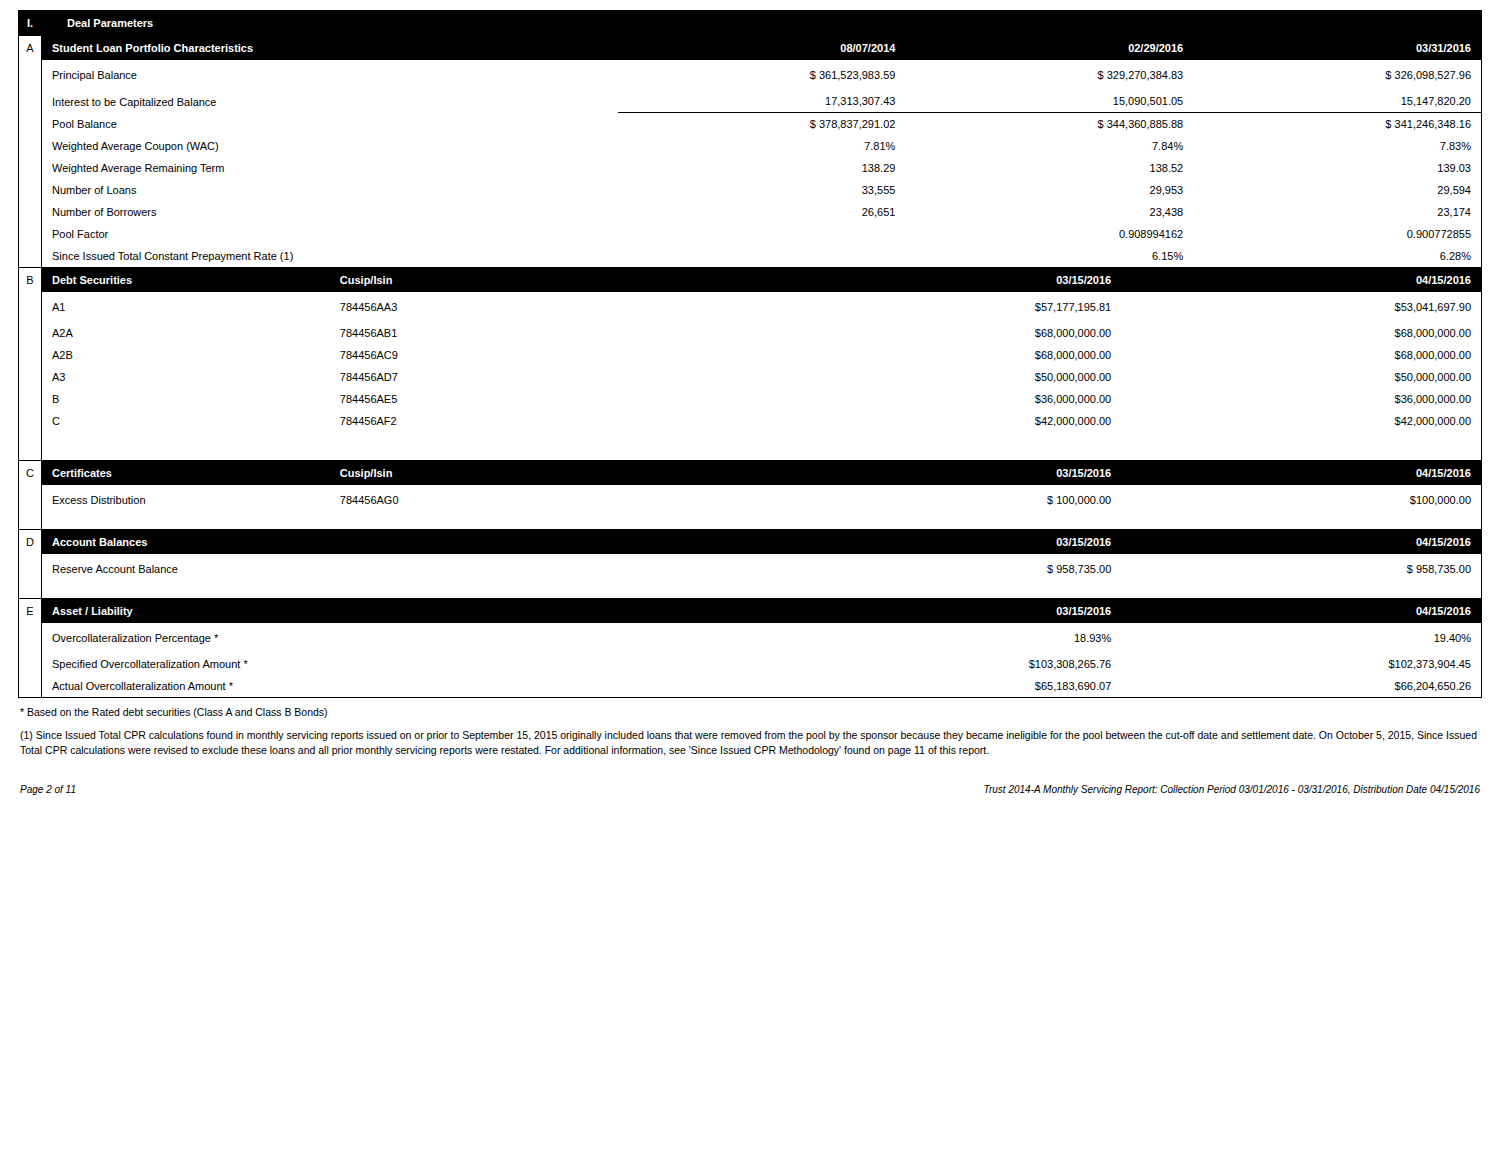I. Deal Parameters
A
| Student Loan Portfolio Characteristics | 08/07/2014 | 02/29/2016 | 03/31/2016 |
| Principal Balance | $ 361,523,983.59 | $ 329,270,384.83 | $ 326,098,527.96 |
| Interest to be Capitalized Balance | 17,313,307.43 | 15,090,501.05 | 15,147,820.20 |
| Pool Balance | $ 378,837,291.02 | $ 344,360,885.88 | $ 341,246,348.16 |
| Weighted Average Coupon (WAC) | 7.81% | 7.84% | 7.83% |
| Weighted Average Remaining Term | 138.29 | 138.52 | 139.03 |
| Number of Loans | 33,555 | 29,953 | 29,594 |
| Number of Borrowers | 26,651 | 23,438 | 23,174 |
| Pool Factor | | 0.908994162 | 0.900772855 |
| Since Issued Total Constant Prepayment Rate (1) | | 6.15% | 6.28% |
B
| Debt Securities | Cusip/Isin | 03/15/2016 | 04/15/2016 |
| A1 | 784456AA3 | $57,177,195.81 | $53,041,697.90 |
| A2A | 784456AB1 | $68,000,000.00 | $68,000,000.00 |
| A2B | 784456AC9 | $68,000,000.00 | $68,000,000.00 |
| A3 | 784456AD7 | $50,000,000.00 | $50,000,000.00 |
| B | 784456AE5 | $36,000,000.00 | $36,000,000.00 |
| C | 784456AF2 | $42,000,000.00 | $42,000,000.00 |
C
| Certificates | Cusip/Isin | 03/15/2016 | 04/15/2016 |
| Excess Distribution | 784456AG0 | $ 100,000.00 | $100,000.00 |
D
| Account Balances | 03/15/2016 | 04/15/2016 |
| Reserve Account Balance | $ 958,735.00 | $ 958,735.00 |
E
| Asset / Liability | 03/15/2016 | 04/15/2016 |
| Overcollateralization Percentage * | 18.93% | 19.40% |
| Specified Overcollateralization Amount * | $103,308,265.76 | $102,373,904.45 |
| Actual Overcollateralization Amount * | $65,183,690.07 | $66,204,650.26 |
* Based on the Rated debt securities (Class A and Class B Bonds)
(1) Since Issued Total CPR calculations found in monthly servicing reports issued on or prior to September 15, 2015 originally included loans that were removed from the pool by the sponsor because they became ineligible for the pool between the cut-off date and settlement date. On October 5, 2015, Since Issued Total CPR calculations were revised to exclude these loans and all prior monthly servicing reports were restated. For additional information, see 'Since Issued CPR Methodology' found on page 11 of this report.
Page 2 of 11
Trust 2014-A Monthly Servicing Report: Collection Period 03/01/2016 - 03/31/2016, Distribution Date 04/15/2016